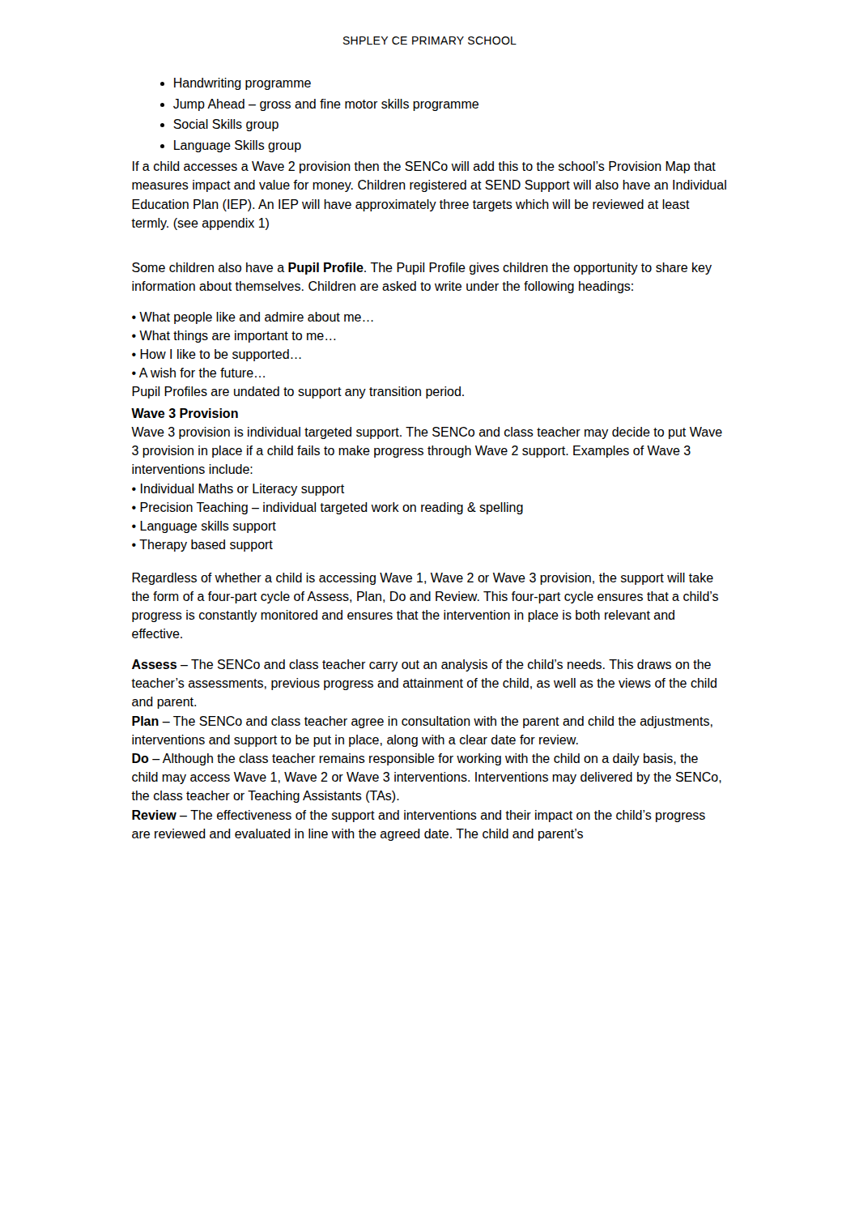SHPLEY CE PRIMARY SCHOOL
Handwriting programme
Jump Ahead – gross and fine motor skills programme
Social Skills group
Language Skills group
If a child accesses a Wave 2 provision then the SENCo will add this to the school’s Provision Map that measures impact and value for money. Children registered at SEND Support will also have an Individual Education Plan (IEP). An IEP will have approximately three targets which will be reviewed at least termly. (see appendix 1)
Some children also have a Pupil Profile. The Pupil Profile gives children the opportunity to share key information about themselves. Children are asked to write under the following headings:
• What people like and admire about me…
• What things are important to me…
• How I like to be supported…
• A wish for the future…
Pupil Profiles are undated to support any transition period.
Wave 3 Provision
Wave 3 provision is individual targeted support. The SENCo and class teacher may decide to put Wave 3 provision in place if a child fails to make progress through Wave 2 support. Examples of Wave 3 interventions include:
• Individual Maths or Literacy support
• Precision Teaching – individual targeted work on reading & spelling
• Language skills support
• Therapy based support
Regardless of whether a child is accessing Wave 1, Wave 2 or Wave 3 provision, the support will take the form of a four-part cycle of Assess, Plan, Do and Review. This four-part cycle ensures that a child’s progress is constantly monitored and ensures that the intervention in place is both relevant and effective.
Assess – The SENCo and class teacher carry out an analysis of the child’s needs. This draws on the teacher’s assessments, previous progress and attainment of the child, as well as the views of the child and parent.
Plan – The SENCo and class teacher agree in consultation with the parent and child the adjustments, interventions and support to be put in place, along with a clear date for review.
Do – Although the class teacher remains responsible for working with the child on a daily basis, the child may access Wave 1, Wave 2 or Wave 3 interventions. Interventions may delivered by the SENCo, the class teacher or Teaching Assistants (TAs).
Review – The effectiveness of the support and interventions and their impact on the child’s progress are reviewed and evaluated in line with the agreed date. The child and parent’s